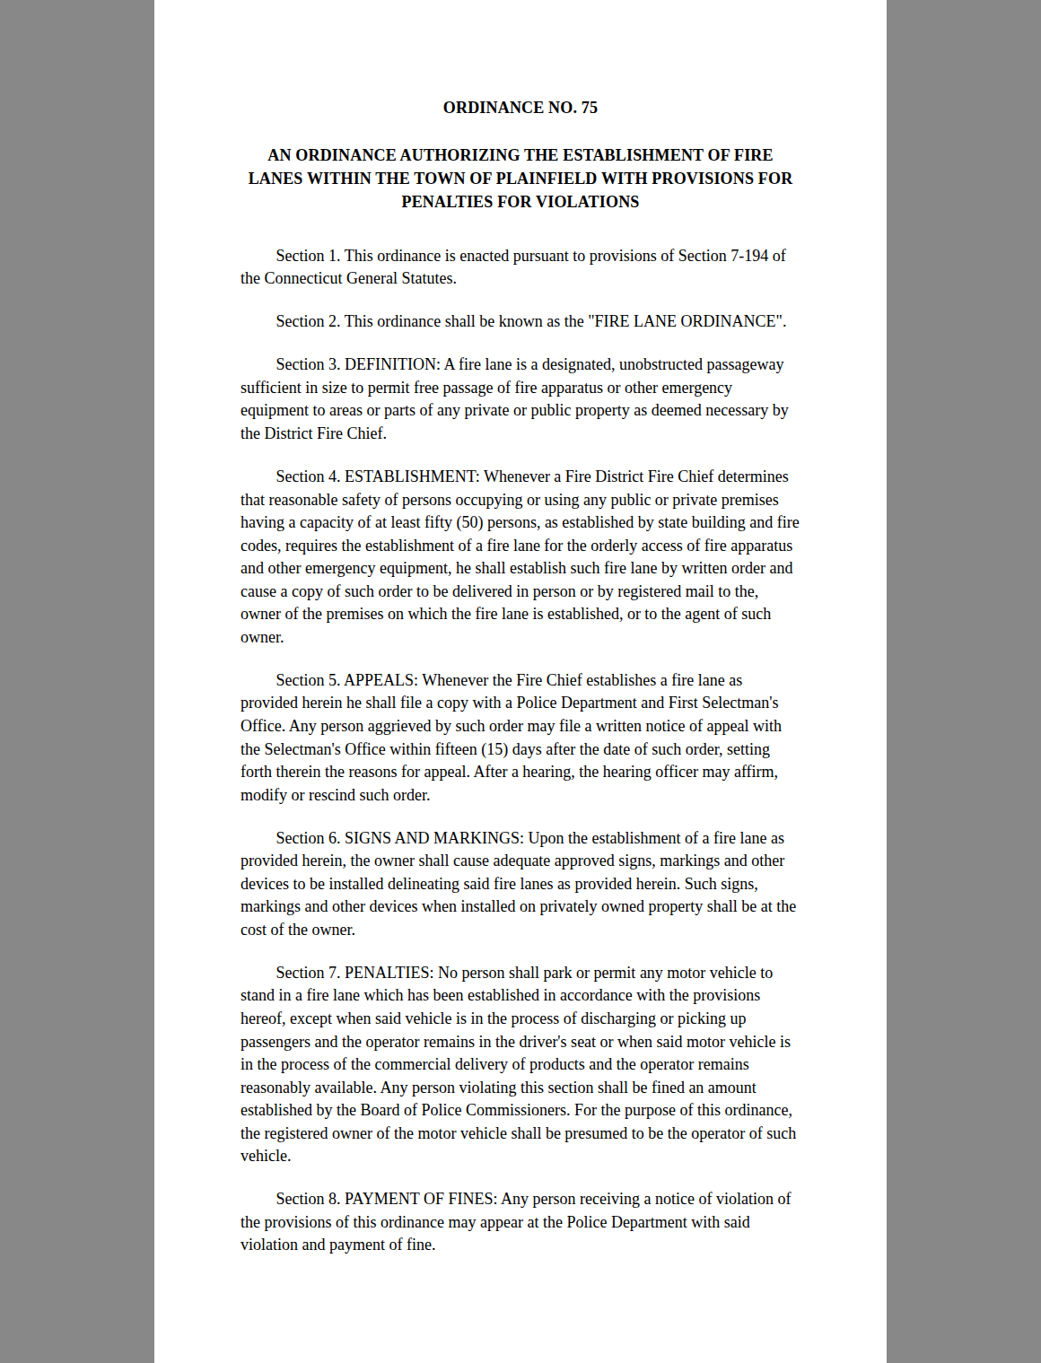ORDINANCE NO. 75
AN ORDINANCE AUTHORIZING THE ESTABLISHMENT OF FIRE LANES WITHIN THE TOWN OF PLAINFIELD WITH PROVISIONS FOR PENALTIES FOR VIOLATIONS
Section 1. This ordinance is enacted pursuant to provisions of Section 7-194 of the Connecticut General Statutes.
Section 2. This ordinance shall be known as the "FIRE LANE ORDINANCE".
Section 3. DEFINITION: A fire lane is a designated, unobstructed passageway sufficient in size to permit free passage of fire apparatus or other emergency equipment to areas or parts of any private or public property as deemed necessary by the District Fire Chief.
Section 4. ESTABLISHMENT: Whenever a Fire District Fire Chief determines that reasonable safety of persons occupying or using any public or private premises having a capacity of at least fifty (50) persons, as established by state building and fire codes, requires the establishment of a fire lane for the orderly access of fire apparatus and other emergency equipment, he shall establish such fire lane by written order and cause a copy of such order to be delivered in person or by registered mail to the, owner of the premises on which the fire lane is established, or to the agent of such owner.
Section 5. APPEALS: Whenever the Fire Chief establishes a fire lane as provided herein he shall file a copy with a Police Department and First Selectman's Office. Any person aggrieved by such order may file a written notice of appeal with the Selectman's Office within fifteen (15) days after the date of such order, setting forth therein the reasons for appeal. After a hearing, the hearing officer may affirm, modify or rescind such order.
Section 6. SIGNS AND MARKINGS: Upon the establishment of a fire lane as provided herein, the owner shall cause adequate approved signs, markings and other devices to be installed delineating said fire lanes as provided herein. Such signs, markings and other devices when installed on privately owned property shall be at the cost of the owner.
Section 7. PENALTIES: No person shall park or permit any motor vehicle to stand in a fire lane which has been established in accordance with the provisions hereof, except when said vehicle is in the process of discharging or picking up passengers and the operator remains in the driver's seat or when said motor vehicle is in the process of the commercial delivery of products and the operator remains reasonably available. Any person violating this section shall be fined an amount established by the Board of Police Commissioners. For the purpose of this ordinance, the registered owner of the motor vehicle shall be presumed to be the operator of such vehicle.
Section 8. PAYMENT OF FINES: Any person receiving a notice of violation of the provisions of this ordinance may appear at the Police Department with said violation and payment of fine.